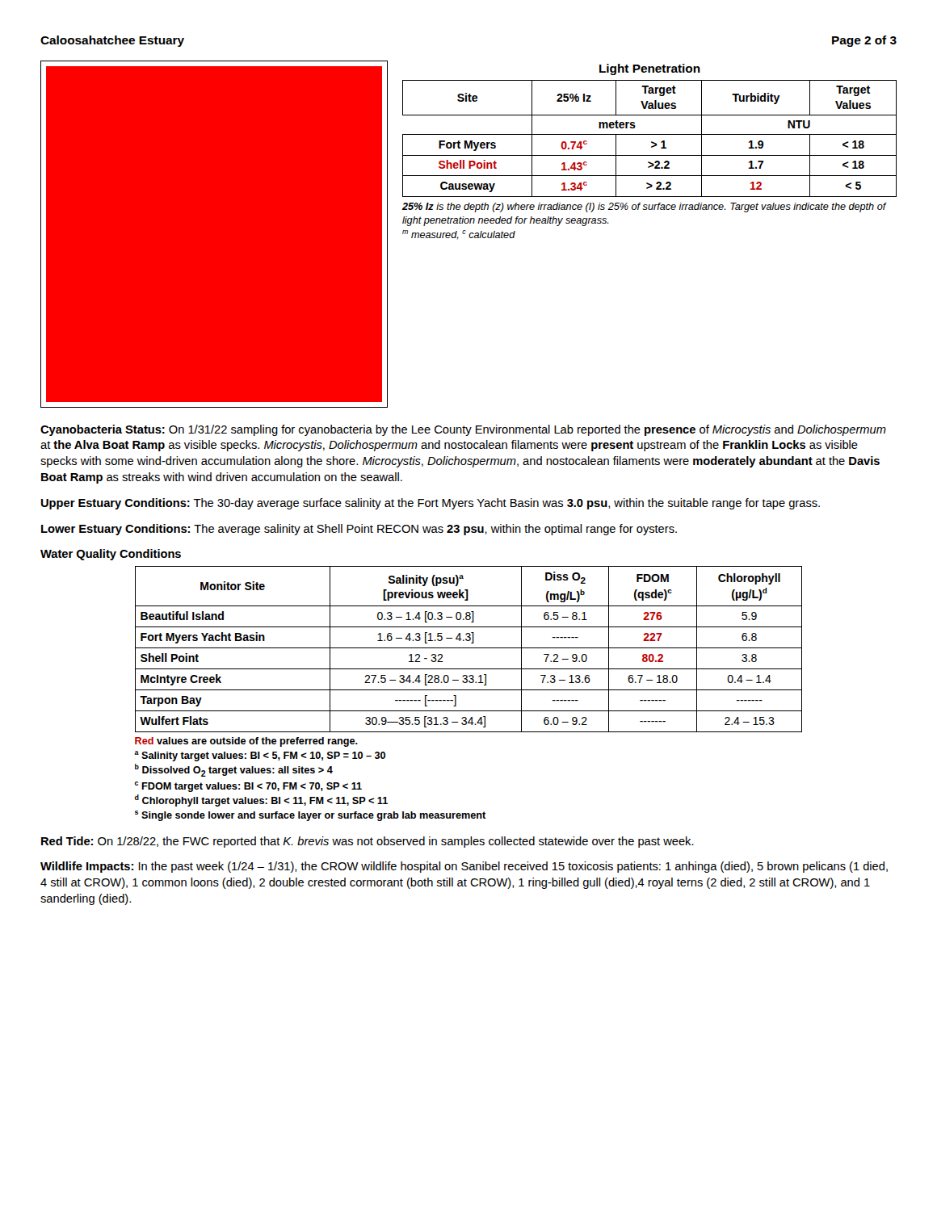Caloosahatchee Estuary
Page 2 of 3
Light Penetration
| Site | 25% Iz | Target Values | Turbidity | Target Values |
| --- | --- | --- | --- | --- |
| | meters | NTU |
| Fort Myers | 0.74 c | > 1 | 1.9 | < 18 |
| Shell Point | 1.43 c | >2.2 | 1.7 | < 18 |
| Causeway | 1.34 c | > 2.2 | 12 | < 5 |
25% Iz is the depth (z) where irradiance (I) is 25% of surface irradiance. Target values indicate the depth of light penetration needed for healthy seagrass.
m measured, c calculated
Cyanobacteria Status: On 1/31/22 sampling for cyanobacteria by the Lee County Environmental Lab reported the presence of Microcystis and Dolichospermum at the Alva Boat Ramp as visible specks. Microcystis, Dolichospermum and nostocalean filaments were present upstream of the Franklin Locks as visible specks with some wind-driven accumulation along the shore. Microcystis, Dolichospermum, and nostocalean filaments were moderately abundant at the Davis Boat Ramp as streaks with wind driven accumulation on the seawall.
Upper Estuary Conditions: The 30-day average surface salinity at the Fort Myers Yacht Basin was 3.0 psu, within the suitable range for tape grass.
Lower Estuary Conditions: The average salinity at Shell Point RECON was 23 psu, within the optimal range for oysters.
Water Quality Conditions
| Monitor Site | Salinity (psu) a [previous week] | Diss O 2 (mg/L) b | FDOM (qsde) c | Chlorophyll (µg/L) d |
| --- | --- | --- | --- | --- |
| Beautiful Island | 0.3 – 1.4 [0.3 – 0.8] | 6.5 – 8.1 | 276 | 5.9 |
| Fort Myers Yacht Basin | 1.6 – 4.3 [1.5 – 4.3] | ------- | 227 | 6.8 |
| Shell Point | 12 - 32 | 7.2 – 9.0 | 80.2 | 3.8 |
| McIntyre Creek | 27.5 – 34.4 [28.0 – 33.1] | 7.3 – 13.6 | 6.7 – 18.0 | 0.4 – 1.4 |
| Tarpon Bay | ------- [-------] | ------- | ------- | ------- |
| Wulfert Flats | 30.9—35.5 [31.3 – 34.4] | 6.0 – 9.2 | ------- | 2.4 – 15.3 |
Red values are outside of the preferred range.
a Salinity target values: BI < 5, FM < 10, SP = 10 – 30
b Dissolved O2 target values: all sites > 4
c FDOM target values: BI < 70, FM < 70, SP < 11
d Chlorophyll target values: BI < 11, FM < 11, SP < 11
s Single sonde lower and surface layer or surface grab lab measurement
Red Tide: On 1/28/22, the FWC reported that K. brevis was not observed in samples collected statewide over the past week.
Wildlife Impacts: In the past week (1/24 – 1/31), the CROW wildlife hospital on Sanibel received 15 toxicosis patients: 1 anhinga (died), 5 brown pelicans (1 died, 4 still at CROW), 1 common loons (died), 2 double crested cormorant (both still at CROW), 1 ring-billed gull (died),4 royal terns (2 died, 2 still at CROW), and 1 sanderling (died).